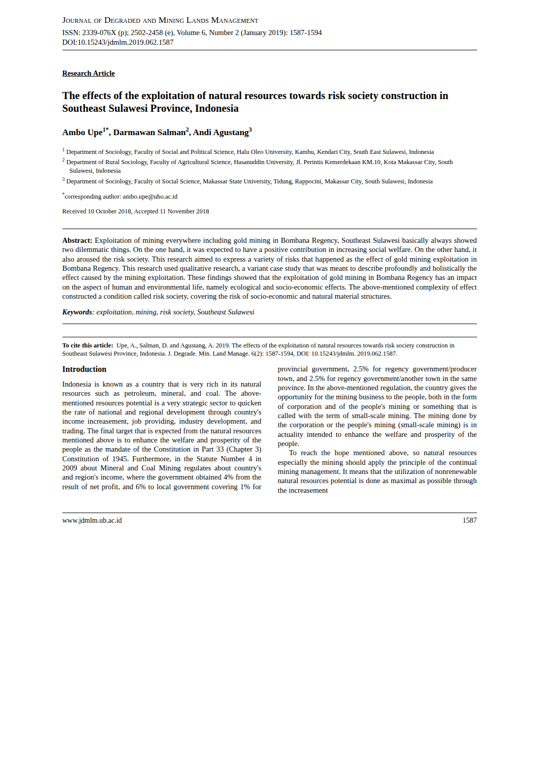Journal of Degraded and Mining Lands Management
ISSN: 2339-076X (p); 2502-2458 (e), Volume 6, Number 2 (January 2019): 1587-1594 DOI:10.15243/jdmlm.2019.062.1587
Research Article
The effects of the exploitation of natural resources towards risk society construction in Southeast Sulawesi Province, Indonesia
Ambo Upe1*, Darmawan Salman2, Andi Agustang3
Department of Sociology, Faculty of Social and Political Science, Halu Oleo University, Kambu, Kendari City, South East Sulawesi, Indonesia
Department of Rural Sociology, Faculty of Agricultural Science, Hasanuddin University, Jl. Perintis Kemerdekaan KM.10, Kota Makassar City, South Sulawesi, Indonesia
Department of Sociology, Faculty of Social Science, Makassar State University, Tidung, Rappocini, Makassar City, South Sulawesi, Indonesia
*corresponding author: ambo.upe@uho.ac.id
Received 10 October 2018, Accepted 11 November 2018
Abstract: Exploitation of mining everywhere including gold mining in Bombana Regency, Southeast Sulawesi basically always showed two dilemmatic things. On the one hand, it was expected to have a positive contribution in increasing social welfare. On the other hand, it also aroused the risk society. This research aimed to express a variety of risks that happened as the effect of gold mining exploitation in Bombana Regency. This research used qualitative research, a variant case study that was meant to describe profoundly and holistically the effect caused by the mining exploitation. These findings showed that the exploitation of gold mining in Bombana Regency has an impact on the aspect of human and environmental life, namely ecological and socio-economic effects. The above-mentioned complexity of effect constructed a condition called risk society, covering the risk of socio-economic and natural material structures.
Keywords: exploitation, mining, risk society, Southeast Sulawesi
To cite this article: Upe, A., Salman, D. and Agustang, A. 2019. The effects of the exploitation of natural resources towards risk society construction in Southeast Sulawesi Province, Indonesia. J. Degrade. Min. Land Manage. 6(2): 1587-1594, DOI: 10.15243/jdmlm. 2019.062.1587.
Introduction
Indonesia is known as a country that is very rich in its natural resources such as petroleum, mineral, and coal. The above-mentioned resources potential is a very strategic sector to quicken the rate of national and regional development through country's income increasement, job providing, industry development, and trading. The final target that is expected from the natural resources mentioned above is to enhance the welfare and prosperity of the people as the mandate of the Constitution in Part 33 (Chapter 3) Constitution of 1945. Furthermore, in the Statute Number 4 in 2009 about Mineral and Coal Mining regulates about country's and region's income, where the government obtained 4% from the result of net profit, and 6% to local government covering 1% for provincial government, 2.5% for regency government/producer town, and 2.5% for regency government/another town in the same province. In the above-mentioned regulation, the country gives the opportunity for the mining business to the people, both in the form of corporation and of the people's mining or something that is called with the term of small-scale mining. The mining done by the corporation or the people's mining (small-scale mining) is in actuality intended to enhance the welfare and prosperity of the people.
To reach the hope mentioned above, so natural resources especially the mining should apply the principle of the continual mining management. It means that the utilization of nonrenewable natural resources potential is done as maximal as possible through the increasement
www.jdmlm.ub.ac.id 1587